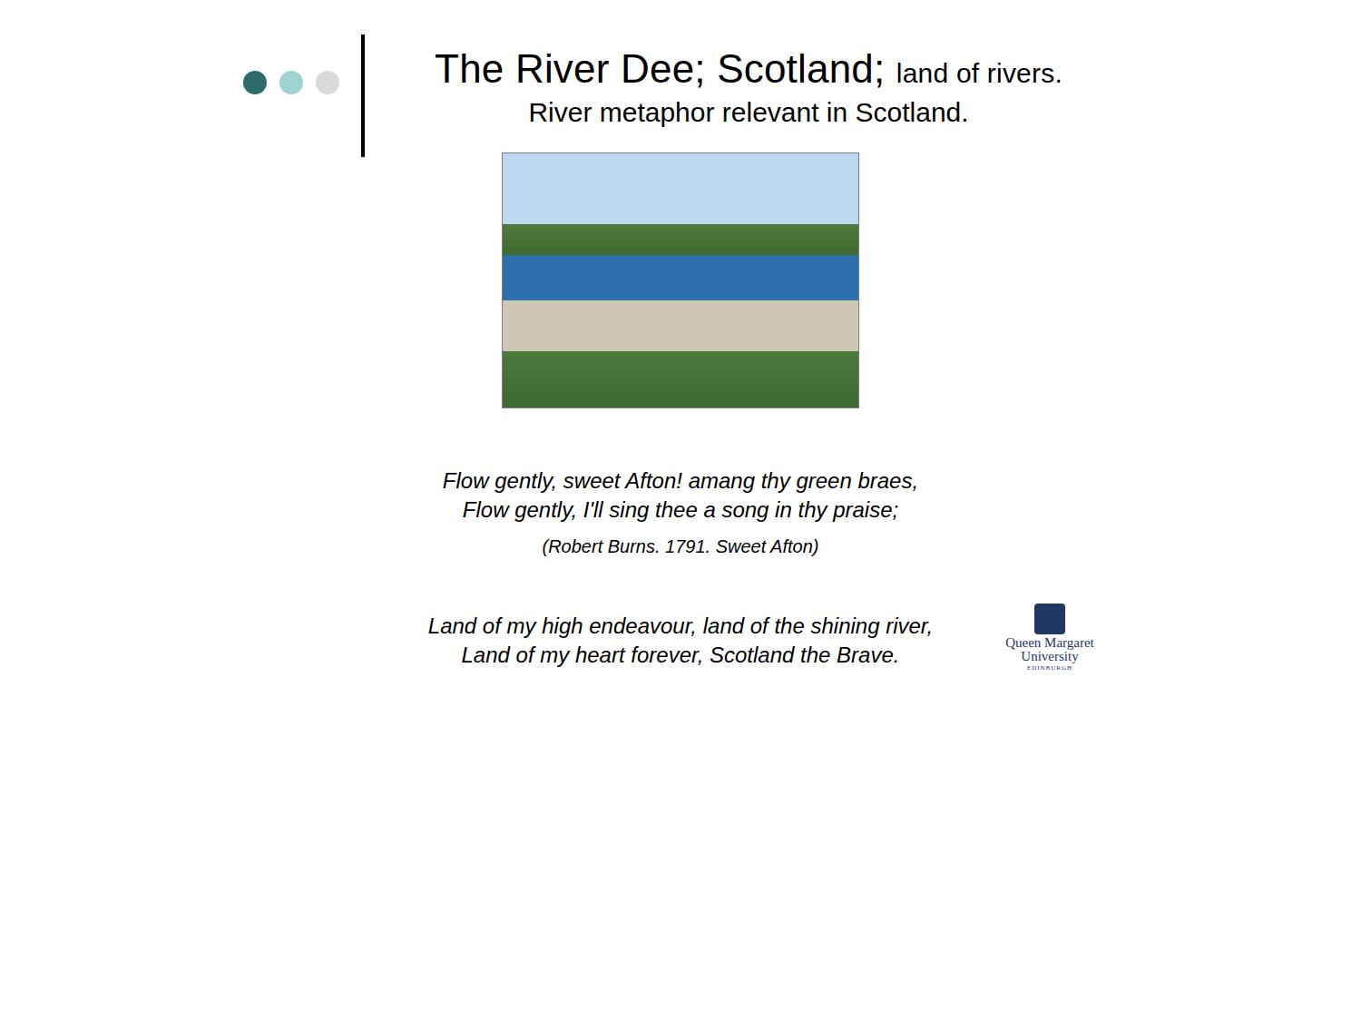The River Dee; Scotland; land of rivers.
River metaphor relevant in Scotland.
Flow gently, sweet Afton! amang thy green braes,
Flow gently, I'll sing thee a song in thy praise; (Robert Burns. 1791. Sweet Afton)
Land of my high endeavour, land of the shining river,
Land of my heart forever, Scotland the Brave. (Cliff Hanley. 1951. Scotland the Brave.)
Queen Margaret University
Edinburgh